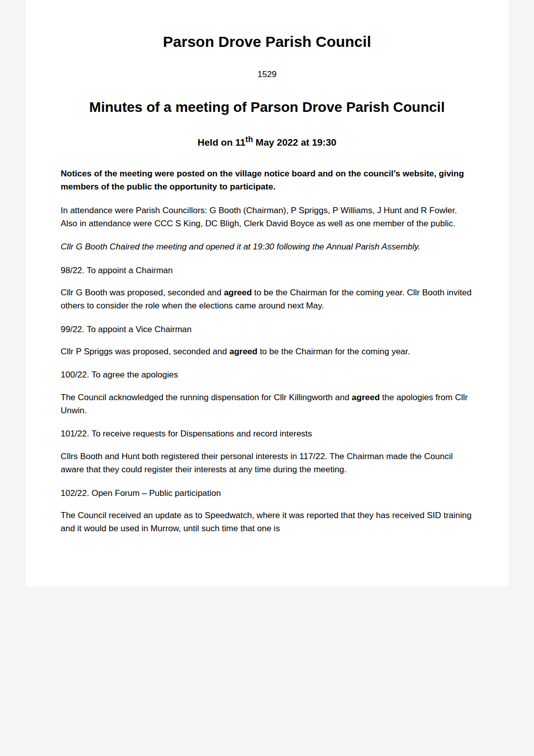Parson Drove Parish Council
1529
Minutes of a meeting of Parson Drove Parish Council
Held on 11th May 2022 at 19:30
Notices of the meeting were posted on the village notice board and on the council’s website, giving members of the public the opportunity to participate.
In attendance were Parish Councillors: G Booth (Chairman), P Spriggs, P Williams, J Hunt and R Fowler.
Also in attendance were CCC S King, DC Bligh, Clerk David Boyce as well as one member of the public.
Cllr G Booth Chaired the meeting and opened it at 19:30 following the Annual Parish Assembly.
98/22. To appoint a Chairman
Cllr G Booth was proposed, seconded and agreed to be the Chairman for the coming year. Cllr Booth invited others to consider the role when the elections came around next May.
99/22. To appoint a Vice Chairman
Cllr P Spriggs was proposed, seconded and agreed to be the Chairman for the coming year.
100/22. To agree the apologies
The Council acknowledged the running dispensation for Cllr Killingworth and agreed the apologies from Cllr Unwin.
101/22. To receive requests for Dispensations and record interests
Cllrs Booth and Hunt both registered their personal interests in 117/22. The Chairman made the Council aware that they could register their interests at any time during the meeting.
102/22. Open Forum – Public participation
The Council received an update as to Speedwatch, where it was reported that they has received SID training and it would be used in Murrow, until such time that one is